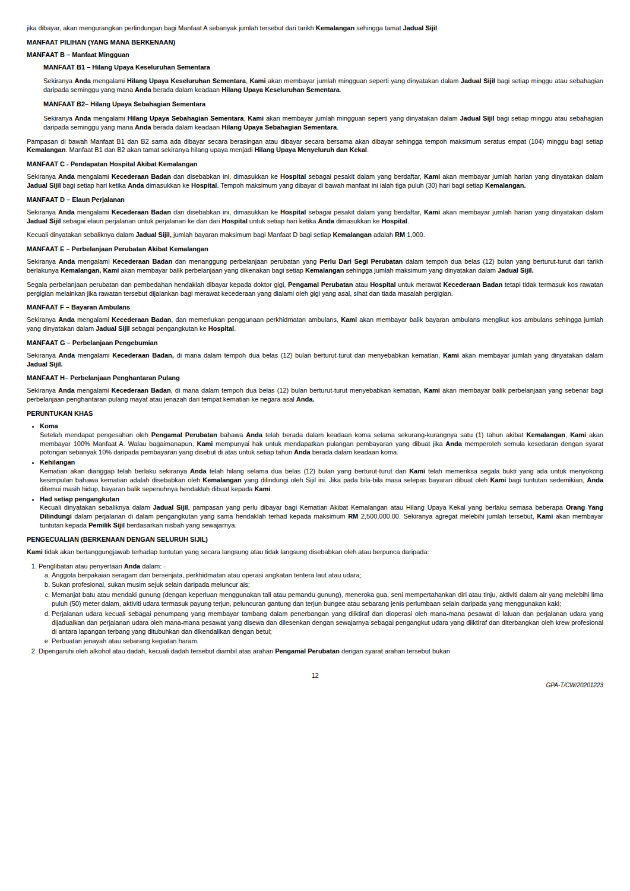jika dibayar, akan mengurangkan perlindungan bagi Manfaat A sebanyak jumlah tersebut dari tarikh Kemalangan sehingga tamat Jadual Sijil.
MANFAAT PILIHAN (YANG MANA BERKENAAN)
MANFAAT B – Manfaat Mingguan
MANFAAT B1 – Hilang Upaya Keseluruhan Sementara
Sekiranya Anda mengalami Hilang Upaya Keseluruhan Sementara, Kami akan membayar jumlah mingguan seperti yang dinyatakan dalam Jadual Sijil bagi setiap minggu atau sebahagian daripada seminggu yang mana Anda berada dalam keadaan Hilang Upaya Keseluruhan Sementara.
MANFAAT B2– Hilang Upaya Sebahagian Sementara
Sekiranya Anda mengalami Hilang Upaya Sebahagian Sementara, Kami akan membayar jumlah mingguan seperti yang dinyatakan dalam Jadual Sijil bagi setiap minggu atau sebahagian daripada seminggu yang mana Anda berada dalam keadaan Hilang Upaya Sebahagian Sementara.
Pampasan di bawah Manfaat B1 dan B2 sama ada dibayar secara berasingan atau dibayar secara bersama akan dibayar sehingga tempoh maksimum seratus empat (104) minggu bagi setiap Kemalangan. Manfaat B1 dan B2 akan tamat sekiranya hilang upaya menjadi Hilang Upaya Menyeluruh dan Kekal.
MANFAAT C - Pendapatan Hospital Akibat Kemalangan
Sekiranya Anda mengalami Kecederaan Badan dan disebabkan ini, dimasukkan ke Hospital sebagai pesakit dalam yang berdaftar, Kami akan membayar jumlah harian yang dinyatakan dalam Jadual Sijil bagi setiap hari ketika Anda dimasukkan ke Hospital. Tempoh maksimum yang dibayar di bawah manfaat ini ialah tiga puluh (30) hari bagi setiap Kemalangan.
MANFAAT D – Elaun Perjalanan
Sekiranya Anda mengalami Kecederaan Badan dan disebabkan ini, dimasukkan ke Hospital sebagai pesakit dalam yang berdaftar, Kami akan membayar jumlah harian yang dinyatakan dalam Jadual Sijil sebagai elaun perjalanan untuk perjalanan ke dan dari Hospital untuk setiap hari ketika Anda dimasukkan ke Hospital.
Kecuali dinyatakan sebaliknya dalam Jadual Sijil, jumlah bayaran maksimum bagi Manfaat D bagi setiap Kemalangan adalah RM 1,000.
MANFAAT E – Perbelanjaan Perubatan Akibat Kemalangan
Sekiranya Anda mengalami Kecederaan Badan dan menanggung perbelanjaan perubatan yang Perlu Dari Segi Perubatan dalam tempoh dua belas (12) bulan yang berturut-turut dari tarikh berlakunya Kemalangan, Kami akan membayar balik perbelanjaan yang dikenakan bagi setiap Kemalangan sehingga jumlah maksimum yang dinyatakan dalam Jadual Sijil.
Segala perbelanjaan perubatan dan pembedahan hendaklah dibayar kepada doktor gigi, Pengamal Perubatan atau Hospital untuk merawat Kecederaan Badan tetapi tidak termasuk kos rawatan pergigian melainkan jika rawatan tersebut dijalankan bagi merawat kecederaan yang dialami oleh gigi yang asal, sihat dan tiada masalah pergigian.
MANFAAT F – Bayaran Ambulans
Sekiranya Anda mengalami Kecederaan Badan, dan memerlukan penggunaan perkhidmatan ambulans, Kami akan membayar balik bayaran ambulans mengikut kos ambulans sehingga jumlah yang dinyatakan dalam Jadual Sijil sebagai pengangkutan ke Hospital.
MANFAAT G – Perbelanjaan Pengebumian
Sekiranya Anda mengalami Kecederaan Badan, di mana dalam tempoh dua belas (12) bulan berturut-turut dan menyebabkan kematian, Kami akan membayar jumlah yang dinyatakan dalam Jadual Sijil.
MANFAAT H– Perbelanjaan Penghantaran Pulang
Sekiranya Anda mengalami Kecederaan Badan, di mana dalam tempoh dua belas (12) bulan berturut-turut menyebabkan kematian, Kami akan membayar balik perbelanjaan yang sebenar bagi perbelanjaan penghantaran pulang mayat atau jenazah dari tempat kematian ke negara asal Anda.
PERUNTUKAN KHAS
Koma
Setelah mendapat pengesahan oleh Pengamal Perubatan bahawa Anda telah berada dalam keadaan koma selama sekurang-kurangnya satu (1) tahun akibat Kemalangan, Kami akan membayar 100% Manfaat A. Walau bagaimanapun, Kami mempunyai hak untuk mendapatkan pulangan pembayaran yang dibuat jika Anda memperoleh semula kesedaran dengan syarat potongan sebanyak 10% daripada pembayaran yang disebut di atas untuk setiap tahun Anda berada dalam keadaan koma.
Kehilangan
Kematian akan dianggap telah berlaku sekiranya Anda telah hilang selama dua belas (12) bulan yang berturut-turut dan Kami telah memeriksa segala bukti yang ada untuk menyokong kesimpulan bahawa kematian adalah disebabkan oleh Kemalangan yang dilindungi oleh Sijil ini. Jika pada bila-bila masa selepas bayaran dibuat oleh Kami bagi tuntutan sedemikian, Anda ditemui masih hidup, bayaran balik sepenuhnya hendaklah dibuat kepada Kami.
Had setiap pengangkutan
Kecuali dinyatakan sebaliknya dalam Jadual Sijil, pampasan yang perlu dibayar bagi Kematian Akibat Kemalangan atau Hilang Upaya Kekal yang berlaku semasa beberapa Orang Yang Dilindungi dalam perjalanan di dalam pengangkutan yang sama hendaklah terhad kepada maksimum RM 2,500,000.00. Sekiranya agregat melebihi jumlah tersebut, Kami akan membayar tuntutan kepada Pemilik Sijil berdasarkan nisbah yang sewajarnya.
PENGECUALIAN (BERKENAAN DENGAN SELURUH SIJIL)
Kami tidak akan bertanggungjawab terhadap tuntutan yang secara langsung atau tidak langsung disebabkan oleh atau berpunca daripada:
Penglibatan atau penyertaan Anda dalam: -
Anggota berpakaian seragam dan bersenjata, perkhidmatan atau operasi angkatan tentera laut atau udara;
Sukan profesional, sukan musim sejuk selain daripada meluncur ais;
Memanjat batu atau mendaki gunung (dengan keperluan menggunakan tali atau pemandu gunung), meneroka gua, seni mempertahankan diri atau tinju, aktiviti dalam air yang melebihi lima puluh (50) meter dalam, aktiviti udara termasuk payung terjun, peluncuran gantung dan terjun bungee atau sebarang jenis perlumbaan selain daripada yang menggunakan kaki;
Perjalanan udara kecuali sebagai penumpang yang membayar tambang dalam penerbangan yang diiktiraf dan dioperasi oleh mana-mana pesawat di laluan dan perjalanan udara yang dijadualkan dan perjalanan udara oleh mana-mana pesawat yang disewa dan dilesenkan dengan sewajarnya sebagai pengangkut udara yang diiktiraf dan diterbangkan oleh krew profesional di antara lapangan terbang yang ditubuhkan dan dikendalikan dengan betul;
Perbuatan jenayah atau sebarang kegiatan haram.
Dipengaruhi oleh alkohol atau dadah, kecuali dadah tersebut diambil atas arahan Pengamal Perubatan dengan syarat arahan tersebut bukan
12
GPA-T/CW/20201223